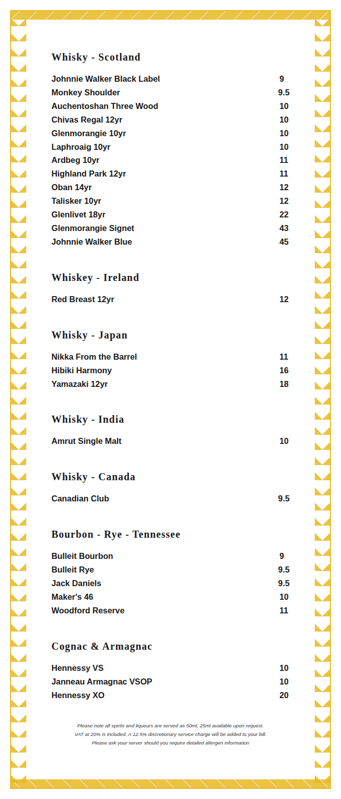Whisky - Scotland
Johnnie Walker Black Label 9
Monkey Shoulder 9.5
Auchentoshan Three Wood 10
Chivas Regal 12yr 10
Glenmorangie 10yr 10
Laphroaig 10yr 10
Ardbeg 10yr 11
Highland Park 12yr 11
Oban 14yr 12
Talisker 10yr 12
Glenlivet 18yr 22
Glenmorangie Signet 43
Johnnie Walker Blue 45
Whiskey - Ireland
Red Breast 12yr 12
Whisky - Japan
Nikka From the Barrel 11
Hibiki Harmony 16
Yamazaki 12yr 18
Whisky - India
Amrut Single Malt 10
Whisky - Canada
Canadian Club 9.5
Bourbon - Rye - Tennessee
Bulleit Bourbon 9
Bulleit Rye 9.5
Jack Daniels 9.5
Maker's 46 10
Woodford Reserve 11
Cognac & Armagnac
Hennessy VS 10
Janneau Armagnac VSOP 10
Hennessy XO 20
Please note all spirits and liqueurs are served as 50ml, 25ml available upon request.
VAT at 20% is included. A 12.5% discretionary service charge will be added to your bill.
Please ask your server should you require detailed allergen information